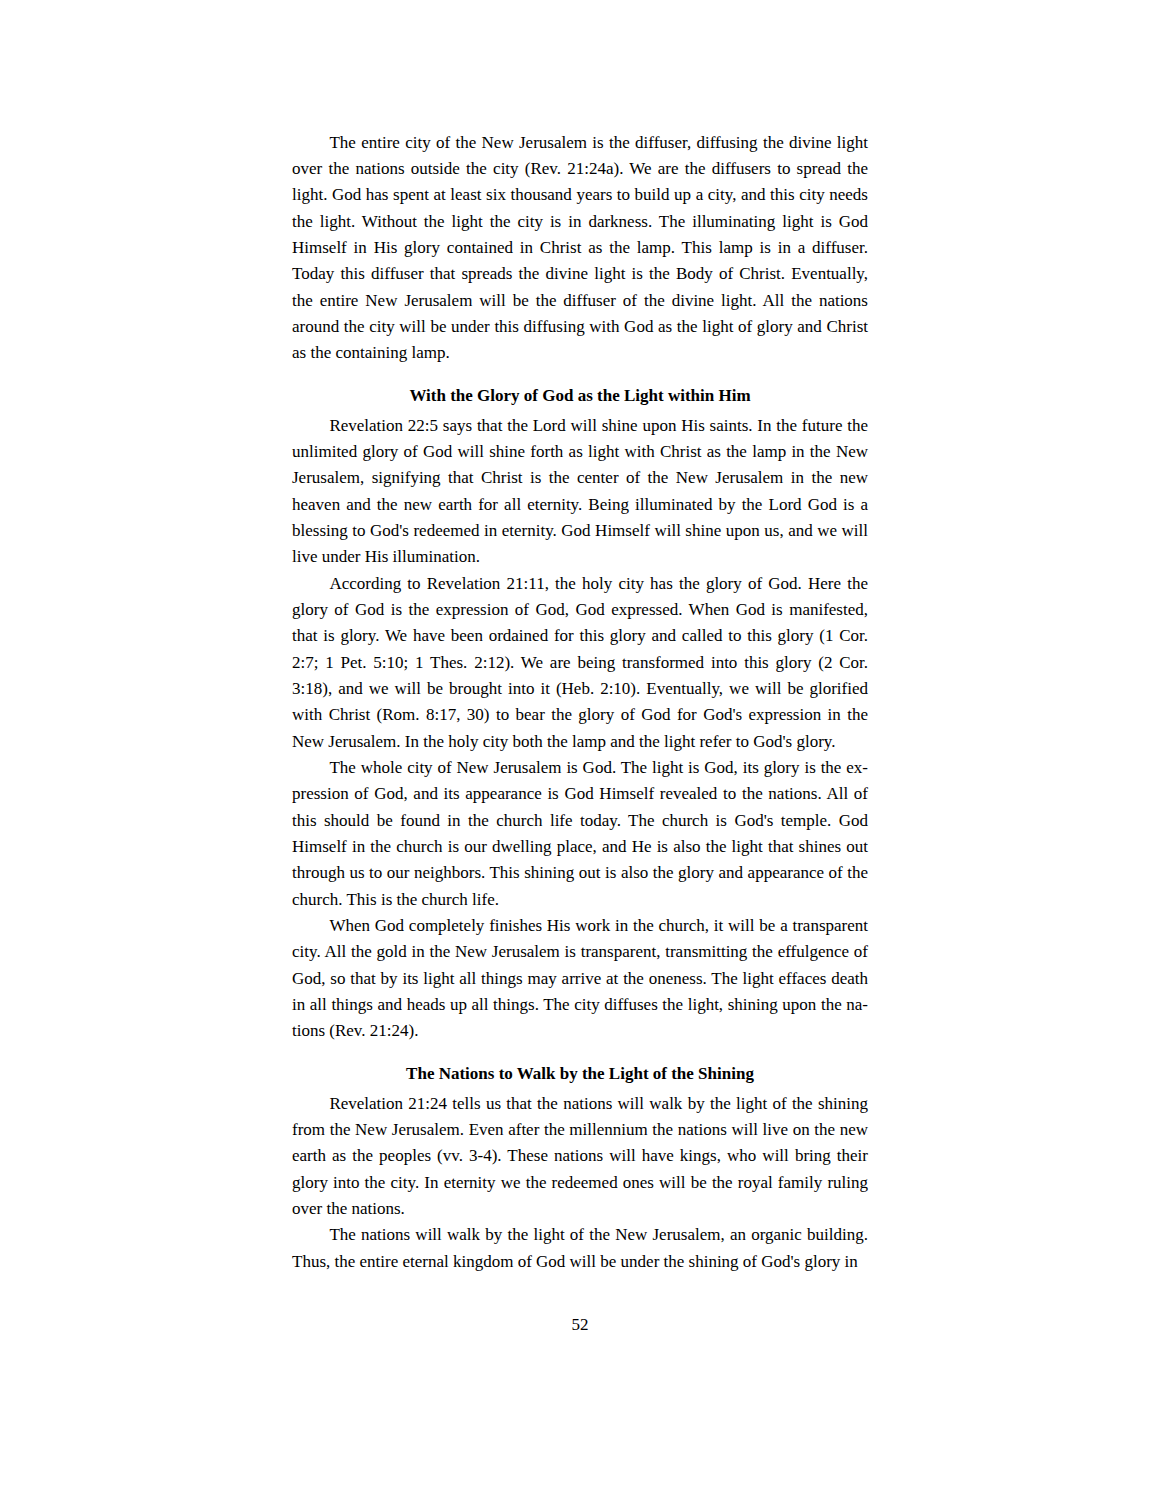The entire city of the New Jerusalem is the diffuser, diffusing the divine light over the nations outside the city (Rev. 21:24a). We are the diffusers to spread the light. God has spent at least six thousand years to build up a city, and this city needs the light. Without the light the city is in darkness. The illuminating light is God Himself in His glory contained in Christ as the lamp. This lamp is in a diffuser. Today this diffuser that spreads the divine light is the Body of Christ. Eventually, the entire New Jerusalem will be the diffuser of the divine light. All the nations around the city will be under this diffusing with God as the light of glory and Christ as the containing lamp.
With the Glory of God as the Light within Him
Revelation 22:5 says that the Lord will shine upon His saints. In the future the unlimited glory of God will shine forth as light with Christ as the lamp in the New Jerusalem, signifying that Christ is the center of the New Jerusalem in the new heaven and the new earth for all eternity. Being illuminated by the Lord God is a blessing to God's redeemed in eternity. God Himself will shine upon us, and we will live under His illumination.
According to Revelation 21:11, the holy city has the glory of God. Here the glory of God is the expression of God, God expressed. When God is manifested, that is glory. We have been ordained for this glory and called to this glory (1 Cor. 2:7; 1 Pet. 5:10; 1 Thes. 2:12). We are being transformed into this glory (2 Cor. 3:18), and we will be brought into it (Heb. 2:10). Eventually, we will be glorified with Christ (Rom. 8:17, 30) to bear the glory of God for God's expression in the New Jerusalem. In the holy city both the lamp and the light refer to God's glory.
The whole city of New Jerusalem is God. The light is God, its glory is the expression of God, and its appearance is God Himself revealed to the nations. All of this should be found in the church life today. The church is God's temple. God Himself in the church is our dwelling place, and He is also the light that shines out through us to our neighbors. This shining out is also the glory and appearance of the church. This is the church life.
When God completely finishes His work in the church, it will be a transparent city. All the gold in the New Jerusalem is transparent, transmitting the effulgence of God, so that by its light all things may arrive at the oneness. The light effaces death in all things and heads up all things. The city diffuses the light, shining upon the nations (Rev. 21:24).
The Nations to Walk by the Light of the Shining
Revelation 21:24 tells us that the nations will walk by the light of the shining from the New Jerusalem. Even after the millennium the nations will live on the new earth as the peoples (vv. 3-4). These nations will have kings, who will bring their glory into the city. In eternity we the redeemed ones will be the royal family ruling over the nations.
The nations will walk by the light of the New Jerusalem, an organic building. Thus, the entire eternal kingdom of God will be under the shining of God's glory in
52